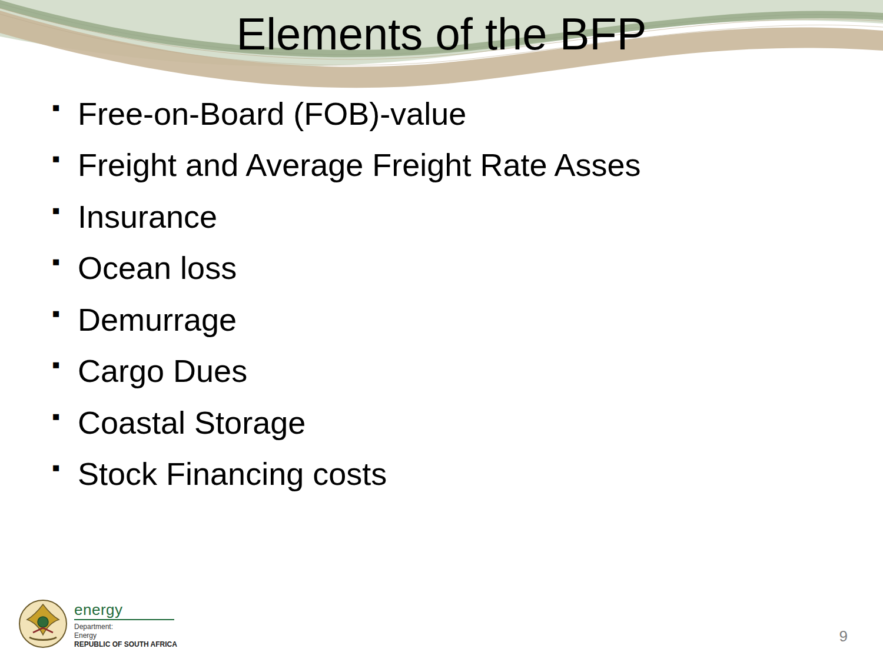Elements of the BFP
Free-on-Board (FOB)-value
Freight and Average Freight Rate Asses
Insurance
Ocean loss
Demurrage
Cargo Dues
Coastal Storage
Stock Financing costs
energy
Department:
Energy
REPUBLIC OF SOUTH AFRICA
9